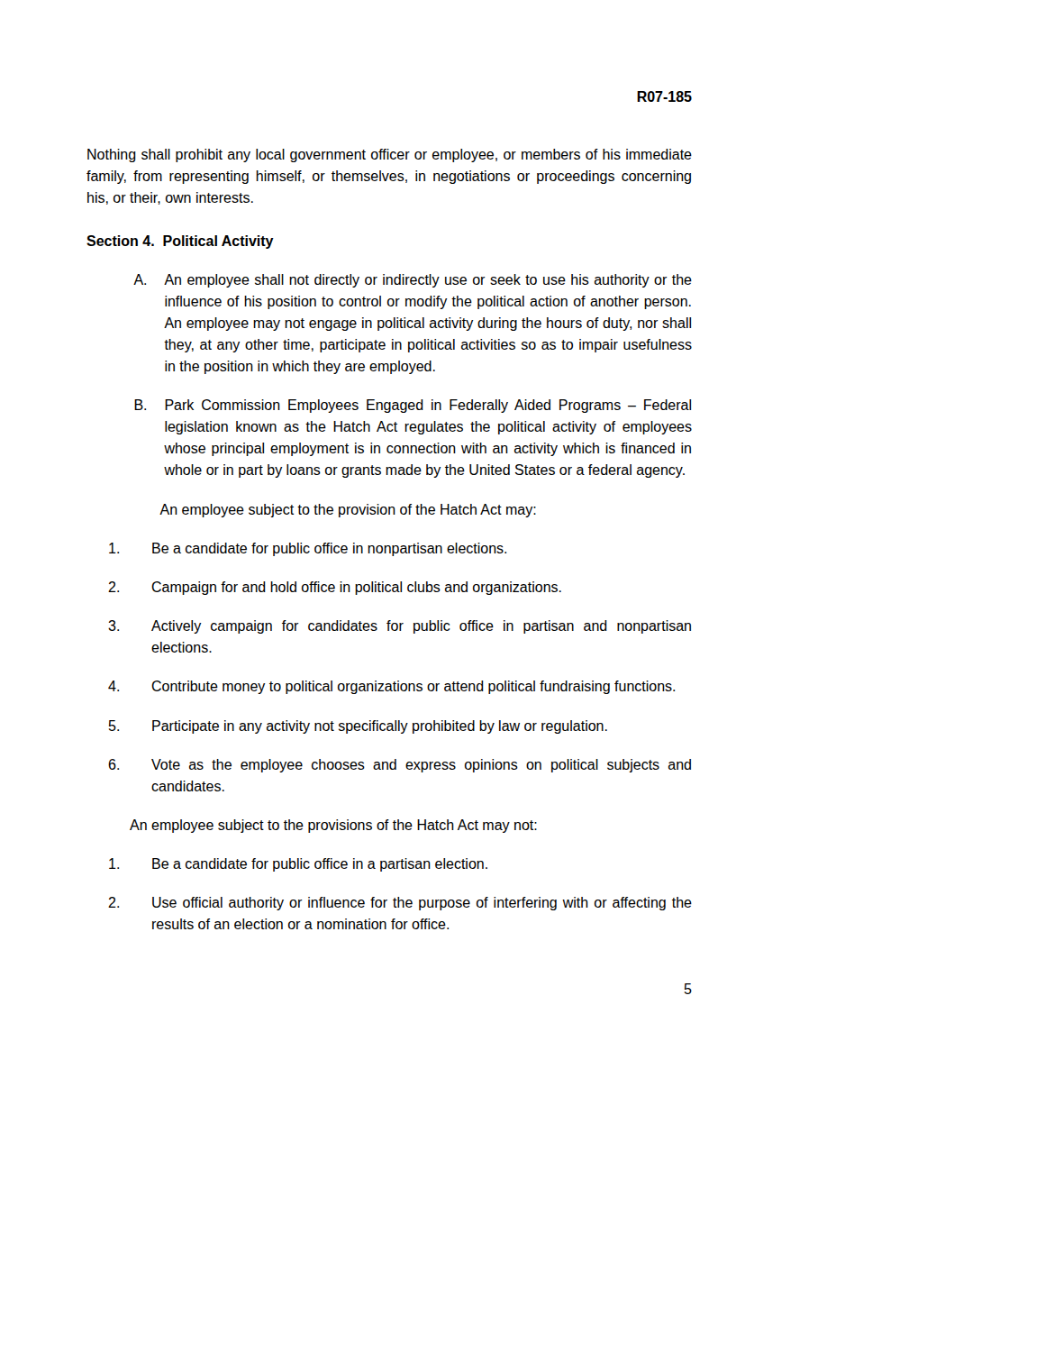R07-185
Nothing shall prohibit any local government officer or employee, or members of his immediate family, from representing himself, or themselves, in negotiations or proceedings concerning his, or their, own interests.
Section 4. Political Activity
An employee shall not directly or indirectly use or seek to use his authority or the influence of his position to control or modify the political action of another person. An employee may not engage in political activity during the hours of duty, nor shall they, at any other time, participate in political activities so as to impair usefulness in the position in which they are employed.
Park Commission Employees Engaged in Federally Aided Programs – Federal legislation known as the Hatch Act regulates the political activity of employees whose principal employment is in connection with an activity which is financed in whole or in part by loans or grants made by the United States or a federal agency.
An employee subject to the provision of the Hatch Act may:
1. Be a candidate for public office in nonpartisan elections.
2. Campaign for and hold office in political clubs and organizations.
3. Actively campaign for candidates for public office in partisan and nonpartisan elections.
4. Contribute money to political organizations or attend political fundraising functions.
5. Participate in any activity not specifically prohibited by law or regulation.
6. Vote as the employee chooses and express opinions on political subjects and candidates.
An employee subject to the provisions of the Hatch Act may not:
1. Be a candidate for public office in a partisan election.
2. Use official authority or influence for the purpose of interfering with or affecting the results of an election or a nomination for office.
5